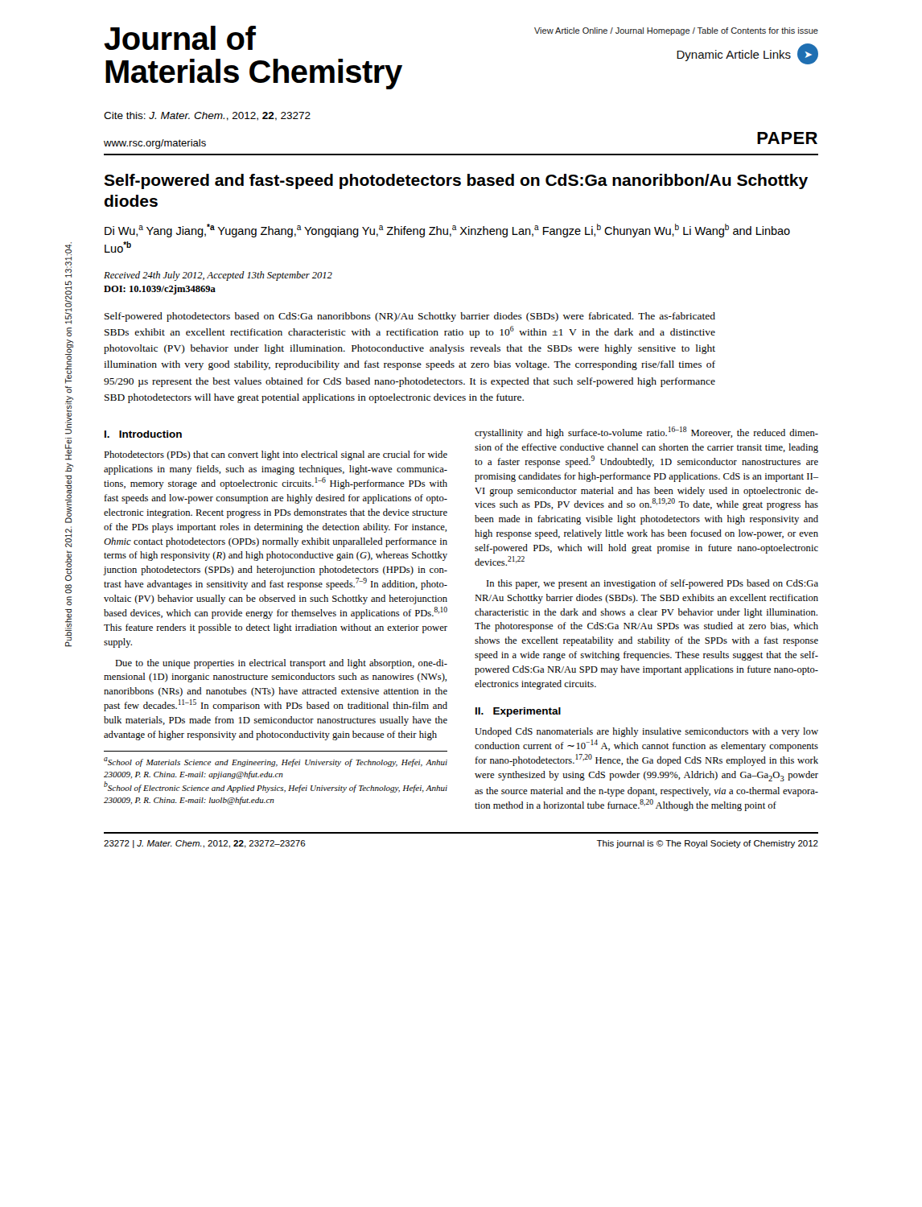Published on 08 October 2012. Downloaded by HeFei University of Technology on 15/10/2015 13:31:04.
Journal ofMaterials Chemistry
View Article Online / Journal Homepage / Table of Contents for this issue
Dynamic Article Links➤
Cite this: J. Mater. Chem., 2012, 22, 23272
www.rsc.org/materials
PAPER
Self-powered and fast-speed photodetectors based on CdS:Ga nanoribbon/Au Schottky diodes
Di Wu,a Yang Jiang,*a Yugang Zhang,a Yongqiang Yu,a Zhifeng Zhu,a Xinzheng Lan,a Fangze Li,b Chunyan Wu,b Li Wangb and Linbao Luo*b
Received 24th July 2012, Accepted 13th September 2012
DOI: 10.1039/c2jm34869a
Self-powered photodetectors based on CdS:Ga nanoribbons (NR)/Au Schottky barrier diodes (SBDs) were fabricated. The as-fabricated SBDs exhibit an excellent rectification characteristic with a rectification ratio up to 106 within ±1 V in the dark and a distinctive photovoltaic (PV) behavior under light illumination. Photoconductive analysis reveals that the SBDs were highly sensitive to light illumination with very good stability, reproducibility and fast response speeds at zero bias voltage. The corresponding rise/fall times of 95/290 µs represent the best values obtained for CdS based nano-photodetectors. It is expected that such self-powered high performance SBD photodetectors will have great potential applications in optoelectronic devices in the future.
I. Introduction
Photodetectors (PDs) that can convert light into electrical signal are crucial for wide applications in many fields, such as imaging techniques, light-wave communications, memory storage and optoelectronic circuits.1–6 High-performance PDs with fast speeds and low-power consumption are highly desired for applications of optoelectronic integration. Recent progress in PDs demonstrates that the device structure of the PDs plays important roles in determining the detection ability. For instance, Ohmic contact photodetectors (OPDs) normally exhibit unparalleled performance in terms of high responsivity (R) and high photoconductive gain (G), whereas Schottky junction photodetectors (SPDs) and heterojunction photodetectors (HPDs) in contrast have advantages in sensitivity and fast response speeds.7–9 In addition, photovoltaic (PV) behavior usually can be observed in such Schottky and heterojunction based devices, which can provide energy for themselves in applications of PDs.8,10 This feature renders it possible to detect light irradiation without an exterior power supply.
Due to the unique properties in electrical transport and light absorption, one-dimensional (1D) inorganic nanostructure semiconductors such as nanowires (NWs), nanoribbons (NRs) and nanotubes (NTs) have attracted extensive attention in the past few decades.11–15 In comparison with PDs based on traditional thin-film and bulk materials, PDs made from 1D semiconductor nanostructures usually have the advantage of higher responsivity and photoconductivity gain because of their high
aSchool of Materials Science and Engineering, Hefei University of Technology, Hefei, Anhui 230009, P. R. China. E-mail: apjiang@hfut.edu.cn
bSchool of Electronic Science and Applied Physics, Hefei University of Technology, Hefei, Anhui 230009, P. R. China. E-mail: luolb@hfut.edu.cn
crystallinity and high surface-to-volume ratio.16–18 Moreover, the reduced dimension of the effective conductive channel can shorten the carrier transit time, leading to a faster response speed.9 Undoubtedly, 1D semiconductor nanostructures are promising candidates for high-performance PD applications. CdS is an important II–VI group semiconductor material and has been widely used in optoelectronic devices such as PDs, PV devices and so on.8,19,20 To date, while great progress has been made in fabricating visible light photodetectors with high responsivity and high response speed, relatively little work has been focused on low-power, or even self-powered PDs, which will hold great promise in future nano-optoelectronic devices.21,22
In this paper, we present an investigation of self-powered PDs based on CdS:Ga NR/Au Schottky barrier diodes (SBDs). The SBD exhibits an excellent rectification characteristic in the dark and shows a clear PV behavior under light illumination. The photoresponse of the CdS:Ga NR/Au SPDs was studied at zero bias, which shows the excellent repeatability and stability of the SPDs with a fast response speed in a wide range of switching frequencies. These results suggest that the self-powered CdS:Ga NR/Au SPD may have important applications in future nano-optoelectronics integrated circuits.
II. Experimental
Undoped CdS nanomaterials are highly insulative semiconductors with a very low conduction current of ∼10−14 A, which cannot function as elementary components for nano-photodetectors.17,20 Hence, the Ga doped CdS NRs employed in this work were synthesized by using CdS powder (99.99%, Aldrich) and Ga–Ga2O3 powder as the source material and the n-type dopant, respectively, via a co-thermal evaporation method in a horizontal tube furnace.8,20 Although the melting point of
23272 | J. Mater. Chem., 2012, 22, 23272–23276
This journal is © The Royal Society of Chemistry 2012